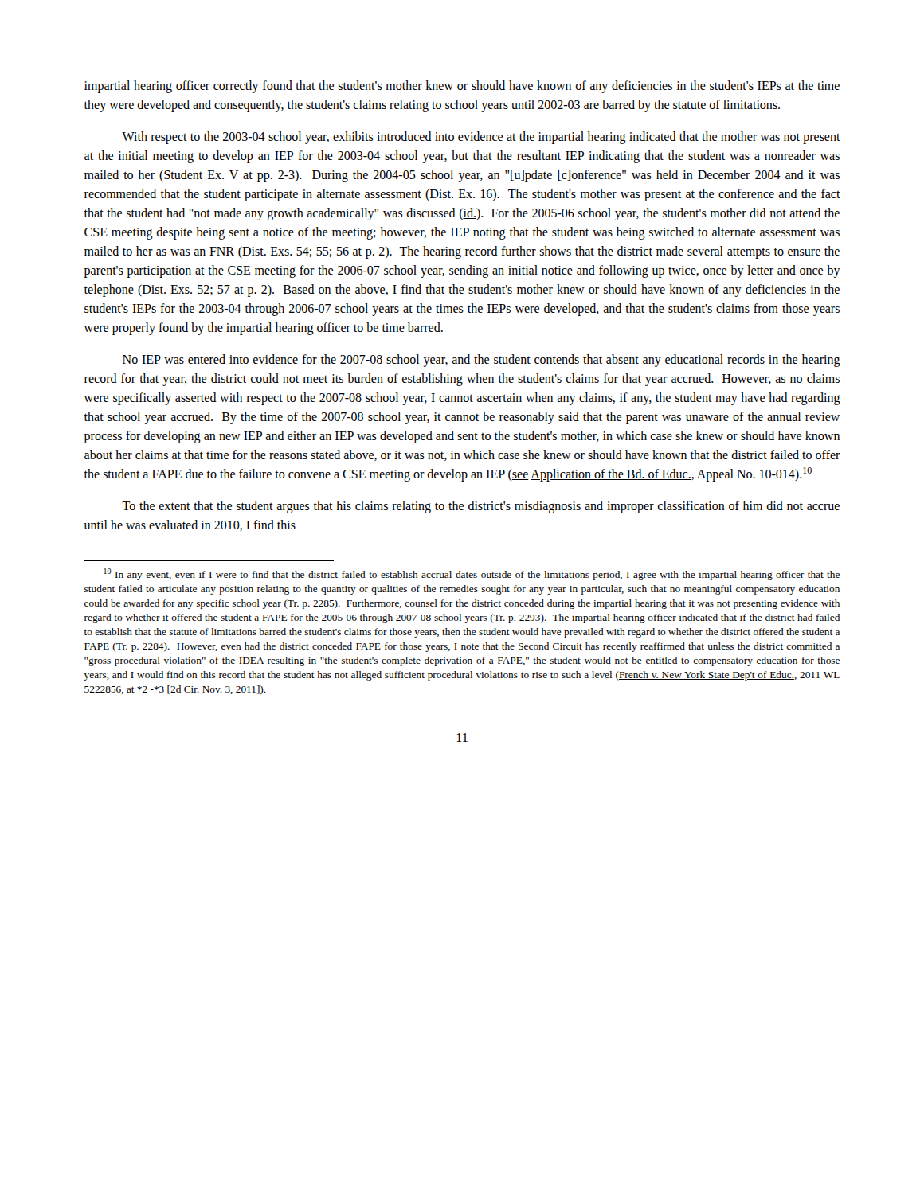impartial hearing officer correctly found that the student's mother knew or should have known of any deficiencies in the student's IEPs at the time they were developed and consequently, the student's claims relating to school years until 2002-03 are barred by the statute of limitations.
With respect to the 2003-04 school year, exhibits introduced into evidence at the impartial hearing indicated that the mother was not present at the initial meeting to develop an IEP for the 2003-04 school year, but that the resultant IEP indicating that the student was a nonreader was mailed to her (Student Ex. V at pp. 2-3). During the 2004-05 school year, an "[u]pdate [c]onference" was held in December 2004 and it was recommended that the student participate in alternate assessment (Dist. Ex. 16). The student's mother was present at the conference and the fact that the student had "not made any growth academically" was discussed (id.). For the 2005-06 school year, the student's mother did not attend the CSE meeting despite being sent a notice of the meeting; however, the IEP noting that the student was being switched to alternate assessment was mailed to her as was an FNR (Dist. Exs. 54; 55; 56 at p. 2). The hearing record further shows that the district made several attempts to ensure the parent's participation at the CSE meeting for the 2006-07 school year, sending an initial notice and following up twice, once by letter and once by telephone (Dist. Exs. 52; 57 at p. 2). Based on the above, I find that the student's mother knew or should have known of any deficiencies in the student's IEPs for the 2003-04 through 2006-07 school years at the times the IEPs were developed, and that the student's claims from those years were properly found by the impartial hearing officer to be time barred.
No IEP was entered into evidence for the 2007-08 school year, and the student contends that absent any educational records in the hearing record for that year, the district could not meet its burden of establishing when the student's claims for that year accrued. However, as no claims were specifically asserted with respect to the 2007-08 school year, I cannot ascertain when any claims, if any, the student may have had regarding that school year accrued. By the time of the 2007-08 school year, it cannot be reasonably said that the parent was unaware of the annual review process for developing an new IEP and either an IEP was developed and sent to the student's mother, in which case she knew or should have known about her claims at that time for the reasons stated above, or it was not, in which case she knew or should have known that the district failed to offer the student a FAPE due to the failure to convene a CSE meeting or develop an IEP (see Application of the Bd. of Educ., Appeal No. 10-014).10
To the extent that the student argues that his claims relating to the district's misdiagnosis and improper classification of him did not accrue until he was evaluated in 2010, I find this
10 In any event, even if I were to find that the district failed to establish accrual dates outside of the limitations period, I agree with the impartial hearing officer that the student failed to articulate any position relating to the quantity or qualities of the remedies sought for any year in particular, such that no meaningful compensatory education could be awarded for any specific school year (Tr. p. 2285). Furthermore, counsel for the district conceded during the impartial hearing that it was not presenting evidence with regard to whether it offered the student a FAPE for the 2005-06 through 2007-08 school years (Tr. p. 2293). The impartial hearing officer indicated that if the district had failed to establish that the statute of limitations barred the student's claims for those years, then the student would have prevailed with regard to whether the district offered the student a FAPE (Tr. p. 2284). However, even had the district conceded FAPE for those years, I note that the Second Circuit has recently reaffirmed that unless the district committed a "gross procedural violation" of the IDEA resulting in "the student's complete deprivation of a FAPE," the student would not be entitled to compensatory education for those years, and I would find on this record that the student has not alleged sufficient procedural violations to rise to such a level (French v. New York State Dep't of Educ., 2011 WL 5222856, at *2 -*3 [2d Cir. Nov. 3, 2011]).
11